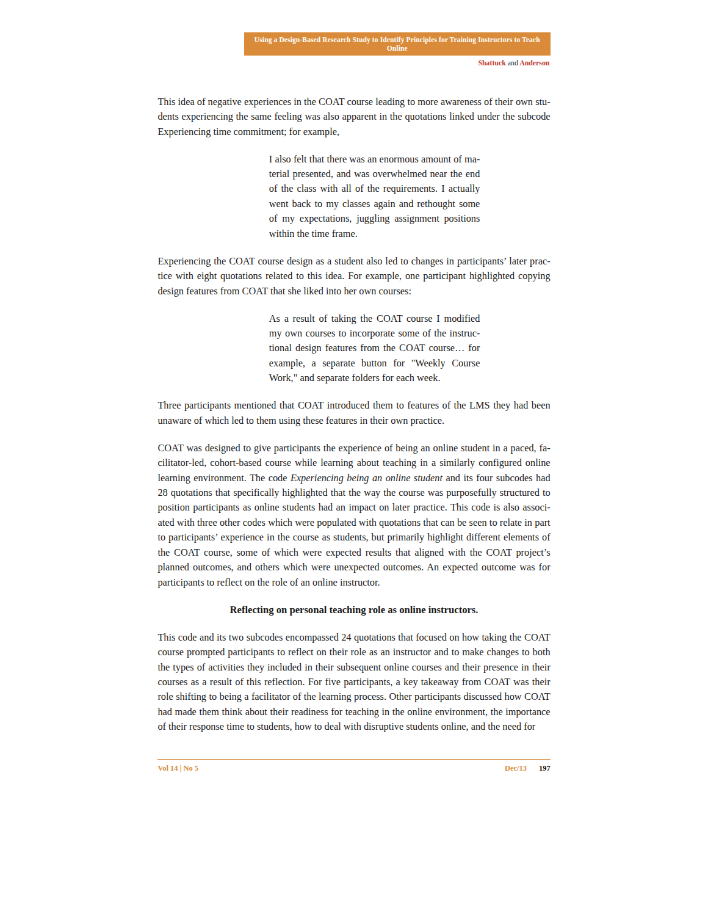Using a Design-Based Research Study to Identify Principles for Training Instructors to Teach Online
Shattuck and Anderson
This idea of negative experiences in the COAT course leading to more awareness of their own students experiencing the same feeling was also apparent in the quotations linked under the subcode Experiencing time commitment; for example,
I also felt that there was an enormous amount of material presented, and was overwhelmed near the end of the class with all of the requirements. I actually went back to my classes again and rethought some of my expectations, juggling assignment positions within the time frame.
Experiencing the COAT course design as a student also led to changes in participants’ later practice with eight quotations related to this idea. For example, one participant highlighted copying design features from COAT that she liked into her own courses:
As a result of taking the COAT course I modified my own courses to incorporate some of the instructional design features from the COAT course… for example, a separate button for "Weekly Course Work," and separate folders for each week.
Three participants mentioned that COAT introduced them to features of the LMS they had been unaware of which led to them using these features in their own practice.
COAT was designed to give participants the experience of being an online student in a paced, facilitator-led, cohort-based course while learning about teaching in a similarly configured online learning environment. The code Experiencing being an online student and its four subcodes had 28 quotations that specifically highlighted that the way the course was purposefully structured to position participants as online students had an impact on later practice. This code is also associated with three other codes which were populated with quotations that can be seen to relate in part to participants’ experience in the course as students, but primarily highlight different elements of the COAT course, some of which were expected results that aligned with the COAT project’s planned outcomes, and others which were unexpected outcomes. An expected outcome was for participants to reflect on the role of an online instructor.
Reflecting on personal teaching role as online instructors.
This code and its two subcodes encompassed 24 quotations that focused on how taking the COAT course prompted participants to reflect on their role as an instructor and to make changes to both the types of activities they included in their subsequent online courses and their presence in their courses as a result of this reflection. For five participants, a key takeaway from COAT was their role shifting to being a facilitator of the learning process. Other participants discussed how COAT had made them think about their readiness for teaching in the online environment, the importance of their response time to students, how to deal with disruptive students online, and the need for
Vol 14 | No 5
Dec/13 197